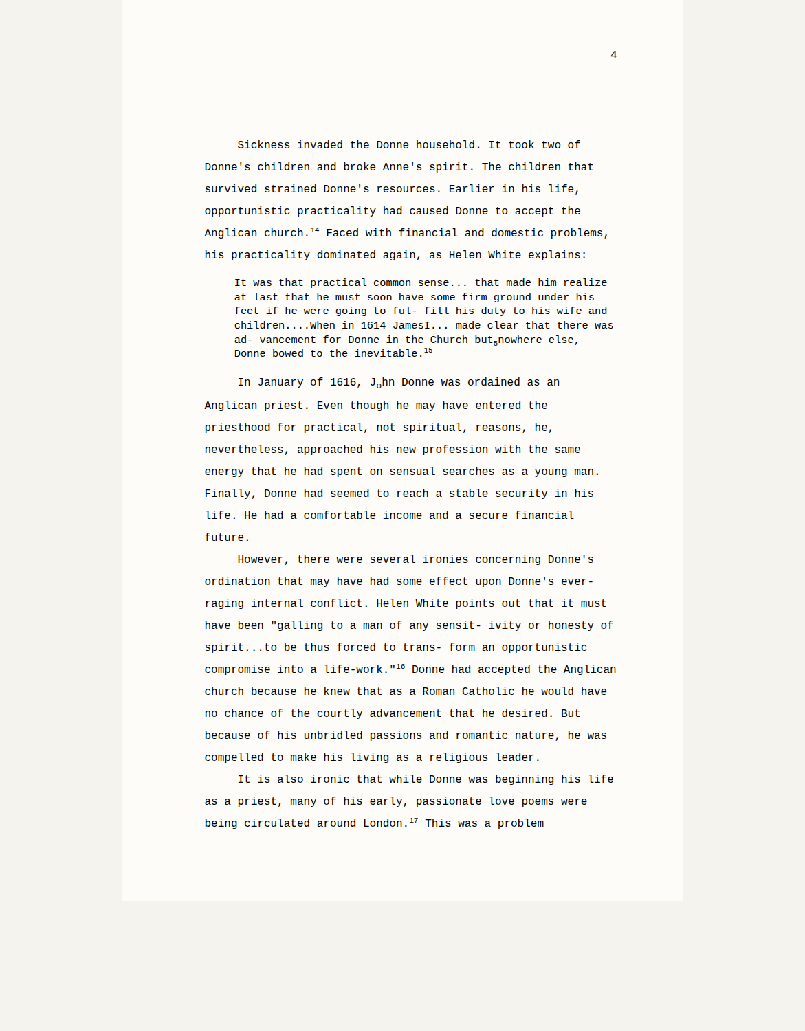4
Sickness invaded the Donne household. It took two of Donne's children and broke Anne's spirit. The children that survived strained Donne's resources. Earlier in his life, opportunistic practicality had caused Donne to accept the Anglican church.14 Faced with financial and domestic problems, his practicality dominated again, as Helen White explains:
It was that practical common sense... that made him realize at last that he must soon have some firm ground under his feet if he were going to ful- fill his duty to his wife and children....When in 1614 JamesI... made clear that there was ad- vancement for Donne in the Church but5nowhere else, Donne bowed to the inevitable.15
In January of 1616, John Donne was ordained as an Anglican priest. Even though he may have entered the priesthood for practical, not spiritual, reasons, he, nevertheless, approached his new profession with the same energy that he had spent on sensual searches as a young man. Finally, Donne had seemed to reach a stable security in his life. He had a comfortable income and a secure financial future.
However, there were several ironies concerning Donne's ordination that may have had some effect upon Donne's ever-raging internal conflict. Helen White points out that it must have been "galling to a man of any sensit- ivity or honesty of spirit...to be thus forced to trans- form an opportunistic compromise into a life-work."16 Donne had accepted the Anglican church because he knew that as a Roman Catholic he would have no chance of the courtly advancement that he desired. But because of his unbridled passions and romantic nature, he was compelled to make his living as a religious leader.
It is also ironic that while Donne was beginning his life as a priest, many of his early, passionate love poems were being circulated around London.17 This was a problem